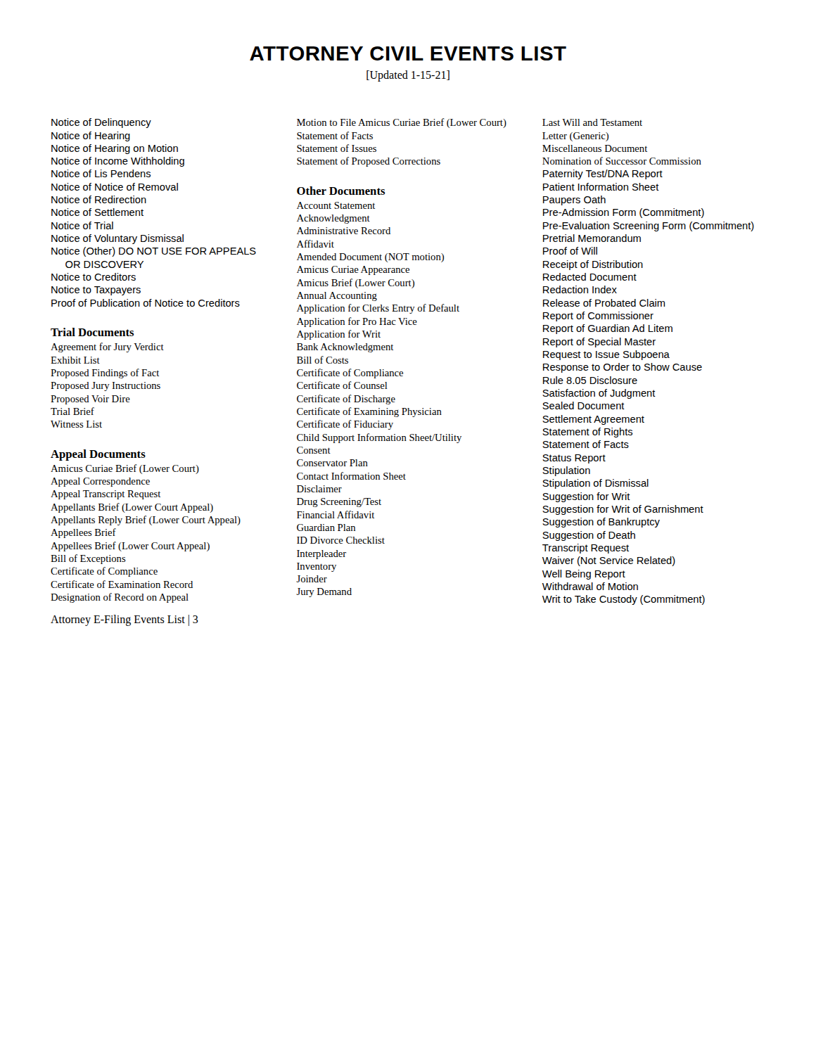ATTORNEY CIVIL EVENTS LIST
[Updated 1-15-21]
Notice of Delinquency
Notice of Hearing
Notice of Hearing on Motion
Notice of Income Withholding
Notice of Lis Pendens
Notice of Notice of Removal
Notice of Redirection
Notice of Settlement
Notice of Trial
Notice of Voluntary Dismissal
Notice (Other) DO NOT USE FOR APPEALS OR DISCOVERY
Notice to Creditors
Notice to Taxpayers
Proof of Publication of Notice to Creditors
Trial Documents
Agreement for Jury Verdict
Exhibit List
Proposed Findings of Fact
Proposed Jury Instructions
Proposed Voir Dire
Trial Brief
Witness List
Appeal Documents
Amicus Curiae Brief (Lower Court)
Appeal Correspondence
Appeal Transcript Request
Appellants Brief (Lower Court Appeal)
Appellants Reply Brief (Lower Court Appeal)
Appellees Brief
Appellees Brief (Lower Court Appeal)
Bill of Exceptions
Certificate of Compliance
Certificate of Examination Record
Designation of Record on Appeal
Motion to File Amicus Curiae Brief (Lower Court)
Statement of Facts
Statement of Issues
Statement of Proposed Corrections
Other Documents
Account Statement
Acknowledgment
Administrative Record
Affidavit
Amended Document (NOT motion)
Amicus Curiae Appearance
Amicus Brief (Lower Court)
Annual Accounting
Application for Clerks Entry of Default
Application for Pro Hac Vice
Application for Writ
Bank Acknowledgment
Bill of Costs
Certificate of Compliance
Certificate of Counsel
Certificate of Discharge
Certificate of Examining Physician
Certificate of Fiduciary
Child Support Information Sheet/Utility
Consent
Conservator Plan
Contact Information Sheet
Disclaimer
Drug Screening/Test
Financial Affidavit
Guardian Plan
ID Divorce Checklist
Interpleader
Inventory
Joinder
Jury Demand
Last Will and Testament
Letter (Generic)
Miscellaneous Document
Nomination of Successor Commission
Paternity Test/DNA Report
Patient Information Sheet
Paupers Oath
Pre-Admission Form (Commitment)
Pre-Evaluation Screening Form (Commitment)
Pretrial Memorandum
Proof of Will
Receipt of Distribution
Redacted Document
Redaction Index
Release of Probated Claim
Report of Commissioner
Report of Guardian Ad Litem
Report of Special Master
Request to Issue Subpoena
Response to Order to Show Cause
Rule 8.05 Disclosure
Satisfaction of Judgment
Sealed Document
Settlement Agreement
Statement of Rights
Statement of Facts
Status Report
Stipulation
Stipulation of Dismissal
Suggestion for Writ
Suggestion for Writ of Garnishment
Suggestion of Bankruptcy
Suggestion of Death
Transcript Request
Waiver (Not Service Related)
Well Being Report
Withdrawal of Motion
Writ to Take Custody (Commitment)
Attorney E-Filing Events List | 3